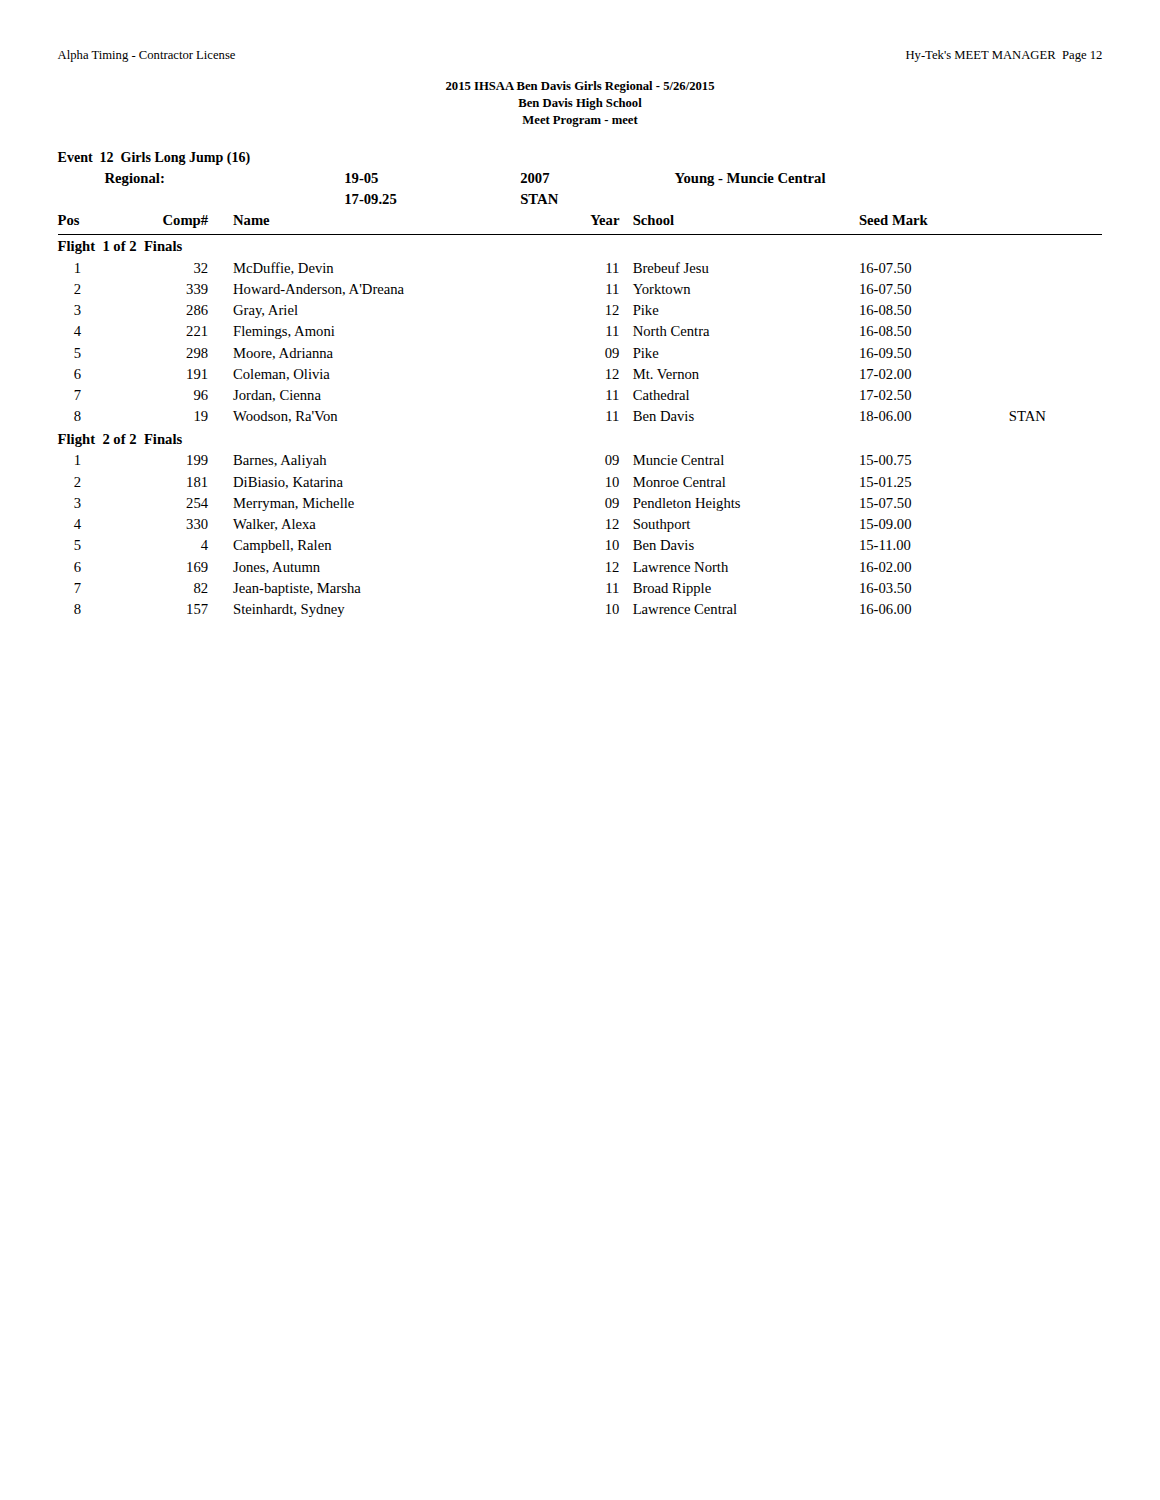Alpha Timing - Contractor License Hy-Tek's MEET MANAGER Page 12
2015 IHSAA Ben Davis Girls Regional - 5/26/2015
Ben Davis High School
Meet Program - meet
Event 12 Girls Long Jump (16)
| Regional: | 19-05 | 2007 | Young - Muncie Central |
| | 17-09.25 | STAN | |
| Pos | Comp# | Name | Year | School | Seed Mark | |
| --- | --- | --- | --- | --- | --- | --- |
| Flight 1 of 2 Finals |
| 1 | 32 | McDuffie, Devin | 11 | Brebeuf Jesu | 16-07.50 | |
| 2 | 339 | Howard-Anderson, A'Dreana | 11 | Yorktown | 16-07.50 | |
| 3 | 286 | Gray, Ariel | 12 | Pike | 16-08.50 | |
| 4 | 221 | Flemings, Amoni | 11 | North Centra | 16-08.50 | |
| 5 | 298 | Moore, Adrianna | 09 | Pike | 16-09.50 | |
| 6 | 191 | Coleman, Olivia | 12 | Mt. Vernon | 17-02.00 | |
| 7 | 96 | Jordan, Cienna | 11 | Cathedral | 17-02.50 | |
| 8 | 19 | Woodson, Ra'Von | 11 | Ben Davis | 18-06.00 | STAN |
| Flight 2 of 2 Finals |
| 1 | 199 | Barnes, Aaliyah | 09 | Muncie Central | 15-00.75 | |
| 2 | 181 | DiBiasio, Katarina | 10 | Monroe Central | 15-01.25 | |
| 3 | 254 | Merryman, Michelle | 09 | Pendleton Heights | 15-07.50 | |
| 4 | 330 | Walker, Alexa | 12 | Southport | 15-09.00 | |
| 5 | 4 | Campbell, Ralen | 10 | Ben Davis | 15-11.00 | |
| 6 | 169 | Jones, Autumn | 12 | Lawrence North | 16-02.00 | |
| 7 | 82 | Jean-baptiste, Marsha | 11 | Broad Ripple | 16-03.50 | |
| 8 | 157 | Steinhardt, Sydney | 10 | Lawrence Central | 16-06.00 | |